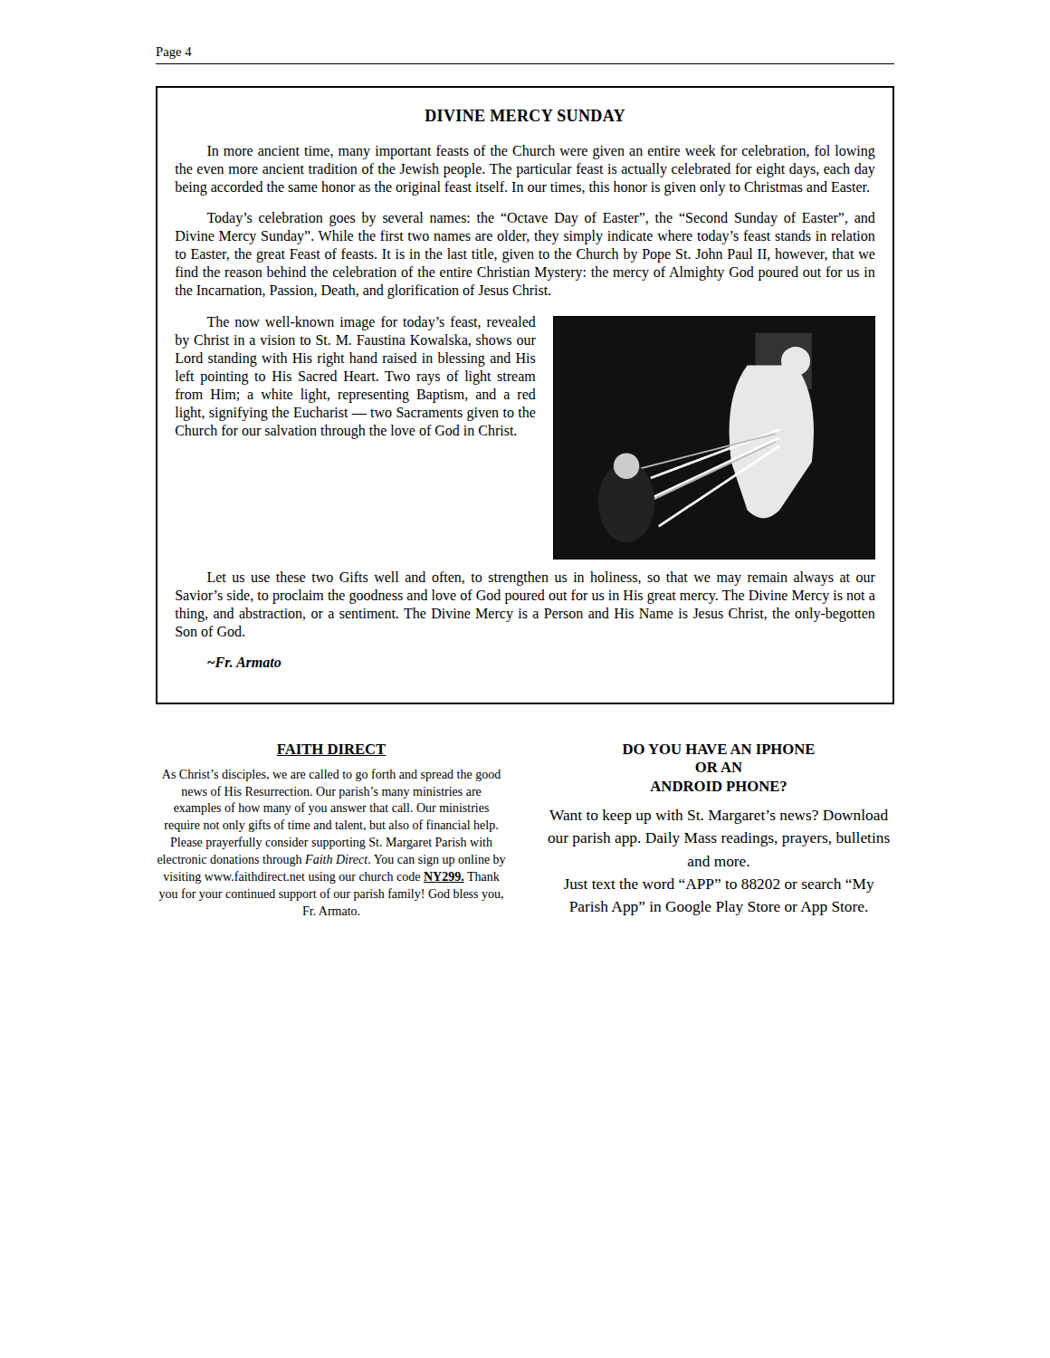Page 4
DIVINE MERCY SUNDAY
In more ancient time, many important feasts of the Church were given an entire week for celebration, fol lowing the even more ancient tradition of the Jewish people. The particular feast is actually celebrated for eight days, each day being accorded the same honor as the original feast itself. In our times, this honor is given only to Christmas and Easter.
Today’s celebration goes by several names: the “Octave Day of Easter”, the “Second Sunday of Easter”, and Divine Mercy Sunday”. While the first two names are older, they simply indicate where today’s feast stands in relation to Easter, the great Feast of feasts. It is in the last title, given to the Church by Pope St. John Paul II, however, that we find the reason behind the celebration of the entire Christian Mystery: the mercy of Almighty God poured out for us in the Incarnation, Passion, Death, and glorification of Jesus Christ.
The now well-known image for today’s feast, revealed by Christ in a vision to St. M. Faustina Kowalska, shows our Lord standing with His right hand raised in blessing and His left pointing to His Sacred Heart. Two rays of light stream from Him; a white light, representing Baptism, and a red light, signifying the Eucharist — two Sacraments given to the Church for our salvation through the love of God in Christ.
Let us use these two Gifts well and often, to strengthen us in holiness, so that we may remain always at our Savior’s side, to proclaim the goodness and love of God poured out for us in His great mercy. The Divine Mercy is not a thing, and abstraction, or a sentiment. The Divine Mercy is a Person and His Name is Jesus Christ, the only-begotten Son of God.
~Fr. Armato
FAITH DIRECT
As Christ’s disciples, we are called to go forth and spread the good news of His Resurrection. Our parish’s many ministries are examples of how many of you answer that call. Our ministries require not only gifts of time and talent, but also of financial help. Please prayerfully consider supporting St. Margaret Parish with electronic donations through Faith Direct. You can sign up online by visiting www.faithdirect.net using our church code NY299. Thank you for your continued support of our parish family! God bless you,
Fr. Armato.
DO YOU HAVE AN IPHONE
OR AN
ANDROID PHONE?
Want to keep up with St. Margaret’s news? Download our parish app. Daily Mass readings, prayers, bulletins and more.
Just text the word “APP” to 88202 or search “My Parish App” in Google Play Store or App Store.